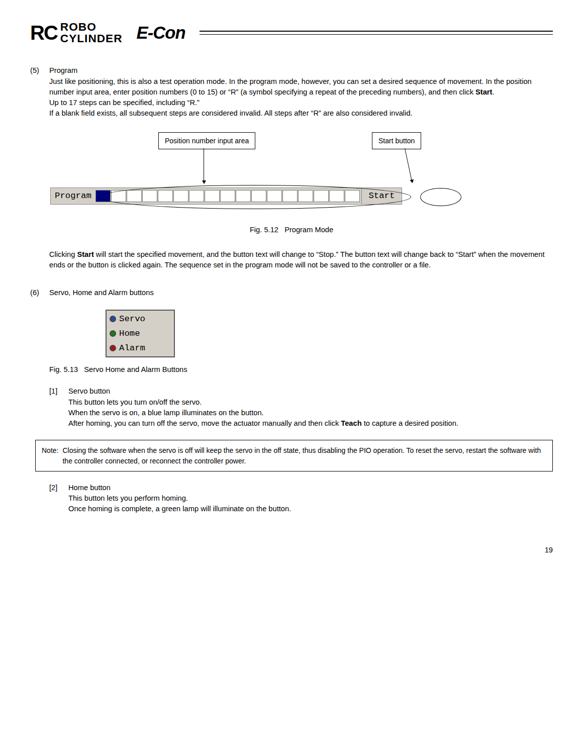RC
ROBO CYLINDER
E-Con
(5)
Program
Just like positioning, this is also a test operation mode. In the program mode, however, you can set a desired sequence of movement. In the position number input area, enter position numbers (0 to 15) or “R” (a symbol specifying a repeat of the preceding numbers), and then click Start.
Up to 17 steps can be specified, including “R.”
If a blank field exists, all subsequent steps are considered invalid. All steps after “R” are also considered invalid.
Position number input area
Start button
Program
Start
Fig. 5.12 Program Mode
Clicking Start will start the specified movement, and the button text will change to “Stop.” The button text will change back to “Start” when the movement ends or the button is clicked again. The sequence set in the program mode will not be saved to the controller or a file.
(6)
Servo, Home and Alarm buttons
Servo
Home
Alarm
Fig. 5.13 Servo Home and Alarm Buttons
[1]
Servo button
This button lets you turn on/off the servo.
When the servo is on, a blue lamp illuminates on the button.
After homing, you can turn off the servo, move the actuator manually and then click Teach to capture a desired position.
Note:
Closing the software when the servo is off will keep the servo in the off state, thus disabling the PIO operation. To reset the servo, restart the software with the controller connected, or reconnect the controller power.
[2]
Home button
This button lets you perform homing.
Once homing is complete, a green lamp will illuminate on the button.
19